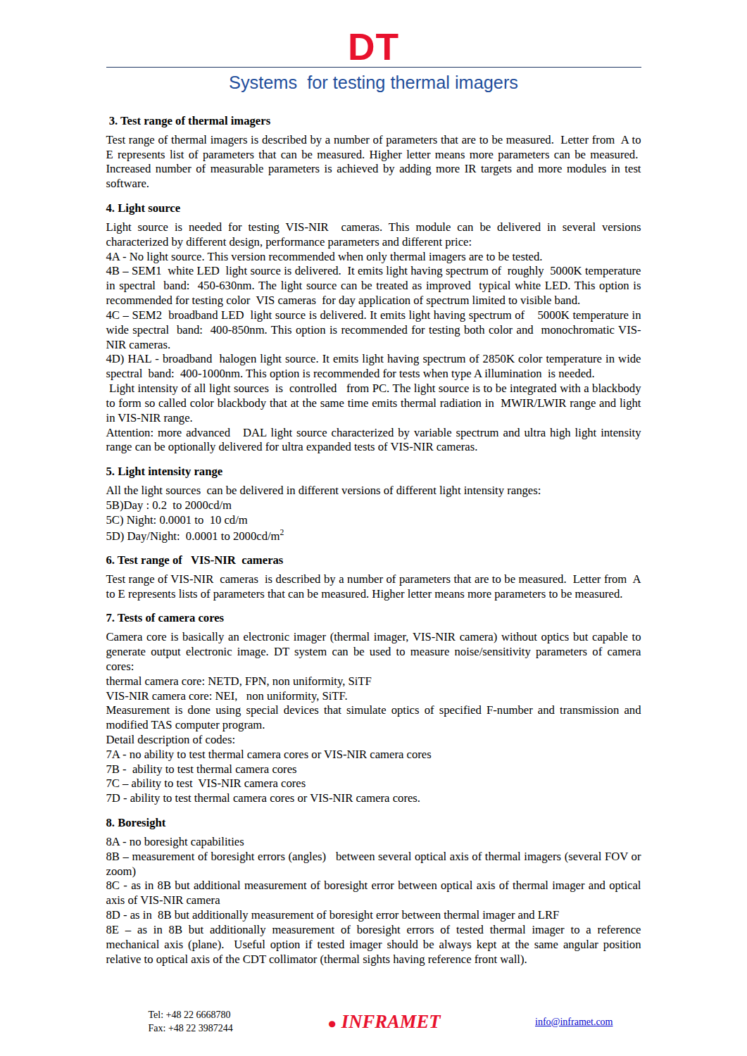DT
Systems for testing thermal imagers
3. Test range of thermal imagers
Test range of thermal imagers is described by a number of parameters that are to be measured. Letter from A to E represents list of parameters that can be measured. Higher letter means more parameters can be measured. Increased number of measurable parameters is achieved by adding more IR targets and more modules in test software.
4. Light source
Light source is needed for testing VIS-NIR cameras. This module can be delivered in several versions characterized by different design, performance parameters and different price:
4A - No light source. This version recommended when only thermal imagers are to be tested.
4B – SEM1 white LED light source is delivered. It emits light having spectrum of roughly 5000K temperature in spectral band: 450-630nm. The light source can be treated as improved typical white LED. This option is recommended for testing color VIS cameras for day application of spectrum limited to visible band.
4C – SEM2 broadband LED light source is delivered. It emits light having spectrum of 5000K temperature in wide spectral band: 400-850nm. This option is recommended for testing both color and monochromatic VIS-NIR cameras.
4D) HAL - broadband halogen light source. It emits light having spectrum of 2850K color temperature in wide spectral band: 400-1000nm. This option is recommended for tests when type A illumination is needed.
Light intensity of all light sources is controlled from PC. The light source is to be integrated with a blackbody to form so called color blackbody that at the same time emits thermal radiation in MWIR/LWIR range and light in VIS-NIR range.
Attention: more advanced DAL light source characterized by variable spectrum and ultra high light intensity range can be optionally delivered for ultra expanded tests of VIS-NIR cameras.
5. Light intensity range
All the light sources can be delivered in different versions of different light intensity ranges:
5B)Day : 0.2 to 2000cd/m
5C) Night: 0.0001 to 10 cd/m
5D) Day/Night: 0.0001 to 2000cd/m2
6. Test range of VIS-NIR cameras
Test range of VIS-NIR cameras is described by a number of parameters that are to be measured. Letter from A to E represents lists of parameters that can be measured. Higher letter means more parameters to be measured.
7. Tests of camera cores
Camera core is basically an electronic imager (thermal imager, VIS-NIR camera) without optics but capable to generate output electronic image. DT system can be used to measure noise/sensitivity parameters of camera cores:
thermal camera core: NETD, FPN, non uniformity, SiTF
VIS-NIR camera core: NEI, non uniformity, SiTF.
Measurement is done using special devices that simulate optics of specified F-number and transmission and modified TAS computer program.
Detail description of codes:
7A - no ability to test thermal camera cores or VIS-NIR camera cores
7B - ability to test thermal camera cores
7C – ability to test VIS-NIR camera cores
7D - ability to test thermal camera cores or VIS-NIR camera cores.
8. Boresight
8A - no boresight capabilities
8B – measurement of boresight errors (angles) between several optical axis of thermal imagers (several FOV or zoom)
8C - as in 8B but additional measurement of boresight error between optical axis of thermal imager and optical axis of VIS-NIR camera
8D - as in 8B but additionally measurement of boresight error between thermal imager and LRF
8E – as in 8B but additionally measurement of boresight errors of tested thermal imager to a reference mechanical axis (plane). Useful option if tested imager should be always kept at the same angular position relative to optical axis of the CDT collimator (thermal sights having reference front wall).
Tel: +48 22 6668780
Fax: +48 22 3987244
● INFRAMET
info@inframet.com